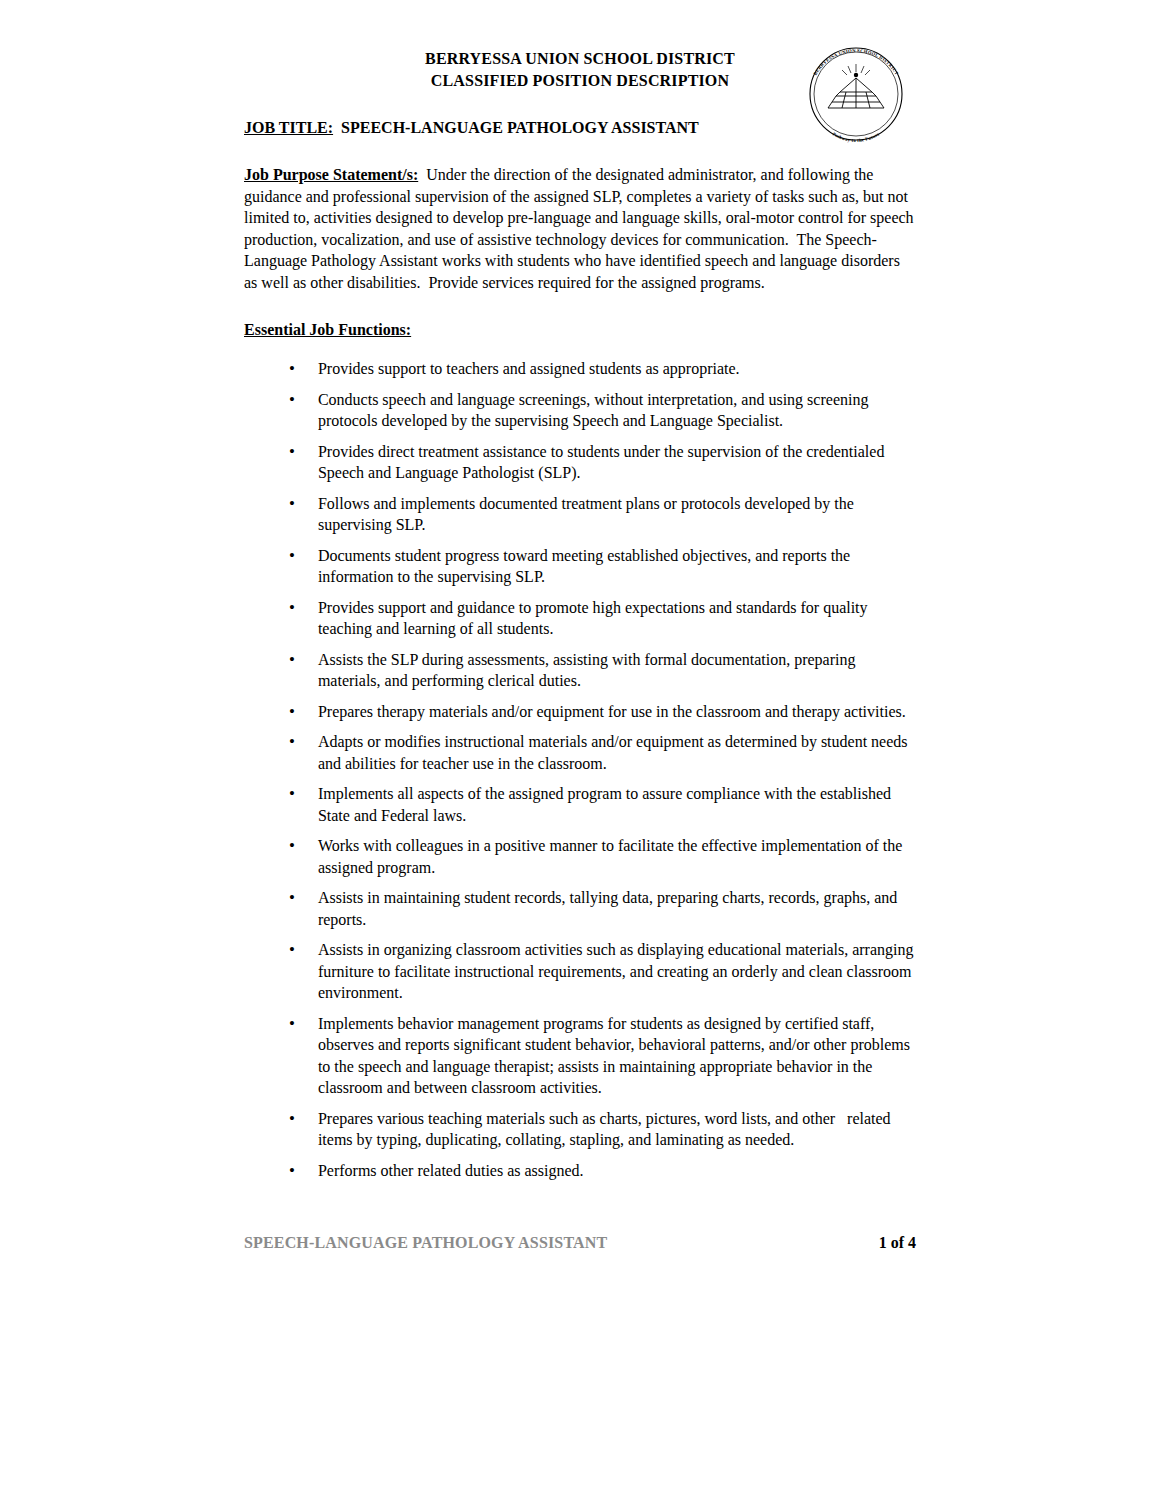BERRYESSA UNION SCHOOL DISTRICT CLASSIFIED POSITION DESCRIPTION
BERRYESSA UNION SCHOOL DISTRICT Pathway to the Future
JOB TITLE: SPEECH-LANGUAGE PATHOLOGY ASSISTANT
Job Purpose Statement/s: Under the direction of the designated administrator, and following the guidance and professional supervision of the assigned SLP, completes a variety of tasks such as, but not limited to, activities designed to develop pre-language and language skills, oral-motor control for speech production, vocalization, and use of assistive technology devices for communication. The Speech-Language Pathology Assistant works with students who have identified speech and language disorders as well as other disabilities. Provide services required for the assigned programs.
Essential Job Functions:
Provides support to teachers and assigned students as appropriate.
Conducts speech and language screenings, without interpretation, and using screening protocols developed by the supervising Speech and Language Specialist.
Provides direct treatment assistance to students under the supervision of the credentialed Speech and Language Pathologist (SLP).
Follows and implements documented treatment plans or protocols developed by the supervising SLP.
Documents student progress toward meeting established objectives, and reports the information to the supervising SLP.
Provides support and guidance to promote high expectations and standards for quality teaching and learning of all students.
Assists the SLP during assessments, assisting with formal documentation, preparing materials, and performing clerical duties.
Prepares therapy materials and/or equipment for use in the classroom and therapy activities.
Adapts or modifies instructional materials and/or equipment as determined by student needs and abilities for teacher use in the classroom.
Implements all aspects of the assigned program to assure compliance with the established State and Federal laws.
Works with colleagues in a positive manner to facilitate the effective implementation of the assigned program.
Assists in maintaining student records, tallying data, preparing charts, records, graphs, and reports.
Assists in organizing classroom activities such as displaying educational materials, arranging furniture to facilitate instructional requirements, and creating an orderly and clean classroom environment.
Implements behavior management programs for students as designed by certified staff, observes and reports significant student behavior, behavioral patterns, and/or other problems to the speech and language therapist; assists in maintaining appropriate behavior in the classroom and between classroom activities.
Prepares various teaching materials such as charts, pictures, word lists, and other related items by typing, duplicating, collating, stapling, and laminating as needed.
Performs other related duties as assigned.
SPEECH-LANGUAGE PATHOLOGY ASSISTANT 1 of 4